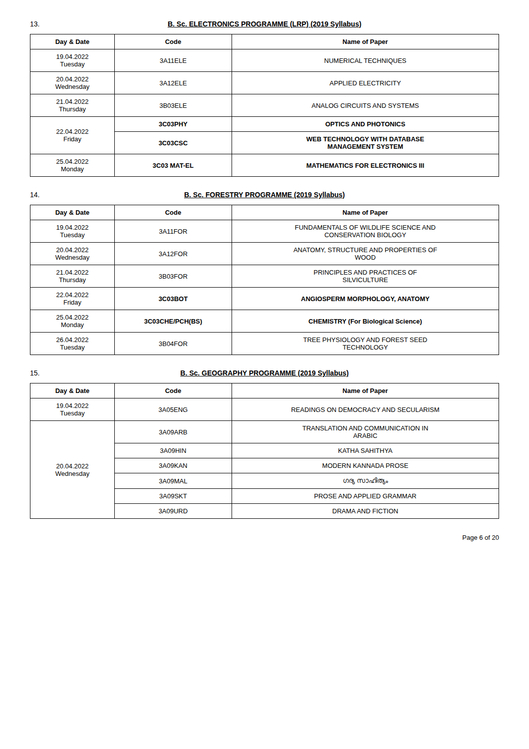13.
B. Sc. ELECTRONICS PROGRAMME (LRP) (2019 Syllabus)
| Day & Date | Code | Name of Paper |
| --- | --- | --- |
| 19.04.2022 Tuesday | 3A11ELE | NUMERICAL TECHNIQUES |
| 20.04.2022 Wednesday | 3A12ELE | APPLIED ELECTRICITY |
| 21.04.2022 Thursday | 3B03ELE | ANALOG CIRCUITS AND SYSTEMS |
| 22.04.2022 Friday | 3C03PHY | OPTICS AND PHOTONICS |
| 3C03CSC | WEB TECHNOLOGY WITH DATABASE MANAGEMENT SYSTEM |
| 25.04.2022 Monday | 3C03 MAT-EL | MATHEMATICS FOR ELECTRONICS III |
14.
B. Sc. FORESTRY PROGRAMME (2019 Syllabus)
| Day & Date | Code | Name of Paper |
| --- | --- | --- |
| 19.04.2022 Tuesday | 3A11FOR | FUNDAMENTALS OF WILDLIFE SCIENCE AND CONSERVATION BIOLOGY |
| 20.04.2022 Wednesday | 3A12FOR | ANATOMY, STRUCTURE AND PROPERTIES OF WOOD |
| 21.04.2022 Thursday | 3B03FOR | PRINCIPLES AND PRACTICES OF SILVICULTURE |
| 22.04.2022 Friday | 3C03BOT | ANGIOSPERM MORPHOLOGY, ANATOMY |
| 25.04.2022 Monday | 3C03CHE/PCH(BS) | CHEMISTRY (For Biological Science) |
| 26.04.2022 Tuesday | 3B04FOR | TREE PHYSIOLOGY AND FOREST SEED TECHNOLOGY |
15.
B. Sc. GEOGRAPHY PROGRAMME (2019 Syllabus)
| Day & Date | Code | Name of Paper |
| --- | --- | --- |
| 19.04.2022 Tuesday | 3A05ENG | READINGS ON DEMOCRACY AND SECULARISM |
| 20.04.2022 Wednesday | 3A09ARB | TRANSLATION AND COMMUNICATION IN ARABIC |
| 3A09HIN | KATHA SAHITHYA |
| 3A09KAN | MODERN KANNADA PROSE |
| 3A09MAL | ഗദ്യ സാഹിത്യം |
| 3A09SKT | PROSE AND APPLIED GRAMMAR |
| 3A09URD | DRAMA AND FICTION |
Page 6 of 20